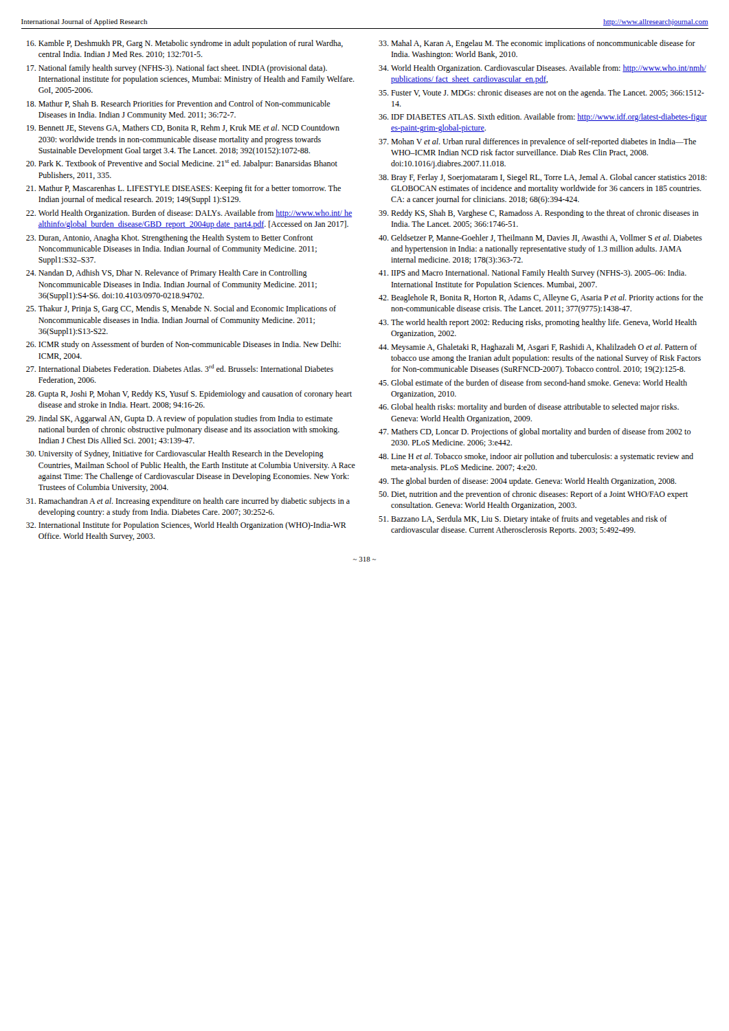International Journal of Applied Research http://www.allresearchjournal.com
Kamble P, Deshmukh PR, Garg N. Metabolic syndrome in adult population of rural Wardha, central India. Indian J Med Res. 2010; 132:701-5.
National family health survey (NFHS-3). National fact sheet. INDIA (provisional data). International institute for population sciences, Mumbai: Ministry of Health and Family Welfare. GoI, 2005-2006.
Mathur P, Shah B. Research Priorities for Prevention and Control of Non-communicable Diseases in India. Indian J Community Med. 2011; 36:72-7.
Bennett JE, Stevens GA, Mathers CD, Bonita R, Rehm J, Kruk ME et al. NCD Countdown 2030: worldwide trends in non-communicable disease mortality and progress towards Sustainable Development Goal target 3.4. The Lancet. 2018; 392(10152):1072-88.
Park K. Textbook of Preventive and Social Medicine. 21st ed. Jabalpur: Banarsidas Bhanot Publishers, 2011, 335.
Mathur P, Mascarenhas L. LIFESTYLE DISEASES: Keeping fit for a better tomorrow. The Indian journal of medical research. 2019; 149(Suppl 1):S129.
World Health Organization. Burden of disease: DALYs. Available from http://www.who.int/ healthinfo/global_burden_disease/GBD_report_2004up date_part4.pdf. [Accessed on Jan 2017].
Duran, Antonio, Anagha Khot. Strengthening the Health System to Better Confront Noncommunicable Diseases in India. Indian Journal of Community Medicine. 2011; Suppl1:S32–S37.
Nandan D, Adhish VS, Dhar N. Relevance of Primary Health Care in Controlling Noncommunicable Diseases in India. Indian Journal of Community Medicine. 2011; 36(Suppl1):S4-S6. doi:10.4103/0970-0218.94702.
Thakur J, Prinja S, Garg CC, Mendis S, Menabde N. Social and Economic Implications of Noncommunicable diseases in India. Indian Journal of Community Medicine. 2011; 36(Suppl1):S13-S22.
ICMR study on Assessment of burden of Non-communicable Diseases in India. New Delhi: ICMR, 2004.
International Diabetes Federation. Diabetes Atlas. 3rd ed. Brussels: International Diabetes Federation, 2006.
Gupta R, Joshi P, Mohan V, Reddy KS, Yusuf S. Epidemiology and causation of coronary heart disease and stroke in India. Heart. 2008; 94:16-26.
Jindal SK, Aggarwal AN, Gupta D. A review of population studies from India to estimate national burden of chronic obstructive pulmonary disease and its association with smoking. Indian J Chest Dis Allied Sci. 2001; 43:139-47.
University of Sydney, Initiative for Cardiovascular Health Research in the Developing Countries, Mailman School of Public Health, the Earth Institute at Columbia University. A Race against Time: The Challenge of Cardiovascular Disease in Developing Economies. New York: Trustees of Columbia University, 2004.
Ramachandran A et al. Increasing expenditure on health care incurred by diabetic subjects in a developing country: a study from India. Diabetes Care. 2007; 30:252-6.
International Institute for Population Sciences, World Health Organization (WHO)-India-WR Office. World Health Survey, 2003.
Mahal A, Karan A, Engelau M. The economic implications of noncommunicable disease for India. Washington: World Bank, 2010.
World Health Organization. Cardiovascular Diseases. Available from: http://www.who.int/nmh/publications/ fact_sheet_cardiovascular_en.pdf,
Fuster V, Voute J. MDGs: chronic diseases are not on the agenda. The Lancet. 2005; 366:1512-14.
IDF DIABETES ATLAS. Sixth edition. Available from: http://www.idf.org/latest-diabetes-figures-paint-grim-global-picture.
Mohan V et al. Urban rural differences in prevalence of self-reported diabetes in India—The WHO–ICMR Indian NCD risk factor surveillance. Diab Res Clin Pract, 2008. doi:10.1016/j.diabres.2007.11.018.
Bray F, Ferlay J, Soerjomataram I, Siegel RL, Torre LA, Jemal A. Global cancer statistics 2018: GLOBOCAN estimates of incidence and mortality worldwide for 36 cancers in 185 countries. CA: a cancer journal for clinicians. 2018; 68(6):394-424.
Reddy KS, Shah B, Varghese C, Ramadoss A. Responding to the threat of chronic diseases in India. The Lancet. 2005; 366:1746-51.
Geldsetzer P, Manne-Goehler J, Theilmann M, Davies JI, Awasthi A, Vollmer S et al. Diabetes and hypertension in India: a nationally representative study of 1.3 million adults. JAMA internal medicine. 2018; 178(3):363-72.
IIPS and Macro International. National Family Health Survey (NFHS-3). 2005–06: India. International Institute for Population Sciences. Mumbai, 2007.
Beaglehole R, Bonita R, Horton R, Adams C, Alleyne G, Asaria P et al. Priority actions for the non-communicable disease crisis. The Lancet. 2011; 377(9775):1438-47.
The world health report 2002: Reducing risks, promoting healthy life. Geneva, World Health Organization, 2002.
Meysamie A, Ghaletaki R, Haghazali M, Asgari F, Rashidi A, Khalilzadeh O et al. Pattern of tobacco use among the Iranian adult population: results of the national Survey of Risk Factors for Non-communicable Diseases (SuRFNCD-2007). Tobacco control. 2010; 19(2):125-8.
Global estimate of the burden of disease from second-hand smoke. Geneva: World Health Organization, 2010.
Global health risks: mortality and burden of disease attributable to selected major risks. Geneva: World Health Organization, 2009.
Mathers CD, Loncar D. Projections of global mortality and burden of disease from 2002 to 2030. PLoS Medicine. 2006; 3:e442.
Line H et al. Tobacco smoke, indoor air pollution and tuberculosis: a systematic review and meta-analysis. PLoS Medicine. 2007; 4:e20.
The global burden of disease: 2004 update. Geneva: World Health Organization, 2008.
Diet, nutrition and the prevention of chronic diseases: Report of a Joint WHO/FAO expert consultation. Geneva: World Health Organization, 2003.
Bazzano LA, Serdula MK, Liu S. Dietary intake of fruits and vegetables and risk of cardiovascular disease. Current Atherosclerosis Reports. 2003; 5:492-499.
~ 318 ~